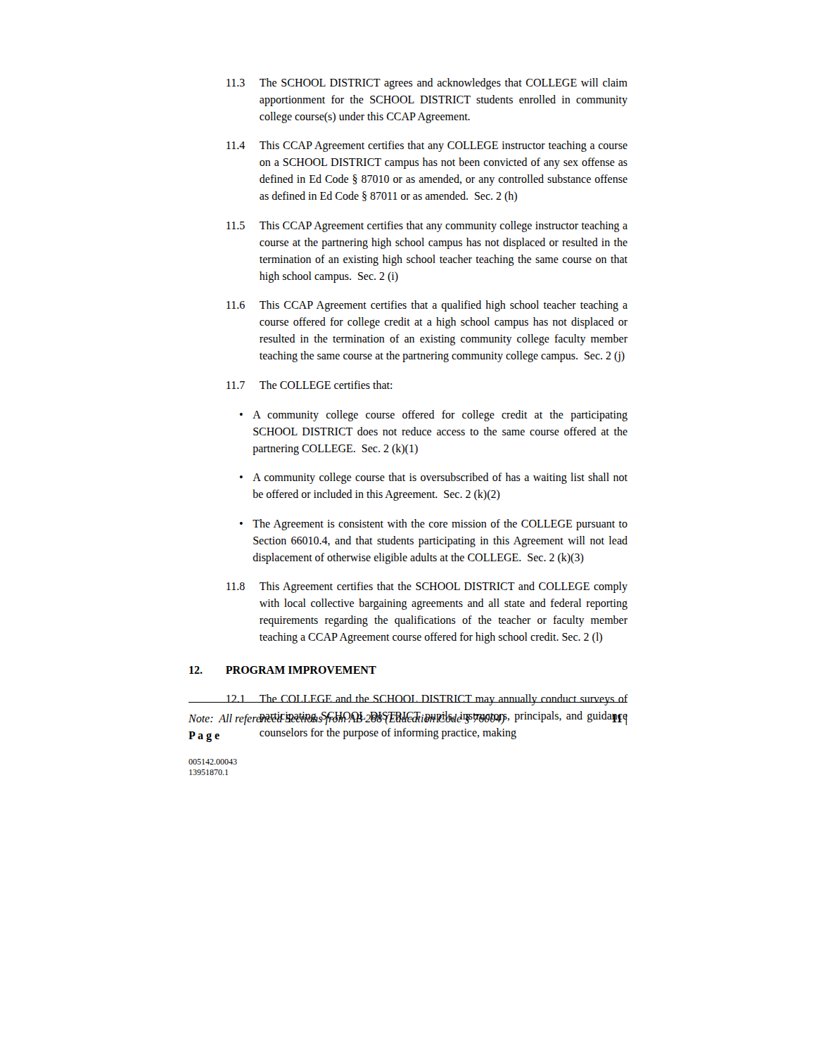11.3
The SCHOOL DISTRICT agrees and acknowledges that COLLEGE will claim apportionment for the SCHOOL DISTRICT students enrolled in community college course(s) under this CCAP Agreement.
11.4
This CCAP Agreement certifies that any COLLEGE instructor teaching a course on a SCHOOL DISTRICT campus has not been convicted of any sex offense as defined in Ed Code § 87010 or as amended, or any controlled substance offense as defined in Ed Code § 87011 or as amended. Sec. 2 (h)
11.5
This CCAP Agreement certifies that any community college instructor teaching a course at the partnering high school campus has not displaced or resulted in the termination of an existing high school teacher teaching the same course on that high school campus. Sec. 2 (i)
11.6
This CCAP Agreement certifies that a qualified high school teacher teaching a course offered for college credit at a high school campus has not displaced or resulted in the termination of an existing community college faculty member teaching the same course at the partnering community college campus. Sec. 2 (j)
11.7
The COLLEGE certifies that:
• A community college course offered for college credit at the participating SCHOOL DISTRICT does not reduce access to the same course offered at the partnering COLLEGE. Sec. 2 (k)(1)
• A community college course that is oversubscribed of has a waiting list shall not be offered or included in this Agreement. Sec. 2 (k)(2)
• The Agreement is consistent with the core mission of the COLLEGE pursuant to Section 66010.4, and that students participating in this Agreement will not lead displacement of otherwise eligible adults at the COLLEGE. Sec. 2 (k)(3)
11.8
This Agreement certifies that the SCHOOL DISTRICT and COLLEGE comply with local collective bargaining agreements and all state and federal reporting requirements regarding the qualifications of the teacher or faculty member teaching a CCAP Agreement course offered for high school credit. Sec. 2 (l)
12.
PROGRAM IMPROVEMENT
12.1
The COLLEGE and the SCHOOL DISTRICT may annually conduct surveys of participating SCHOOL DISTRICT pupils, instructors, principals, and guidance counselors for the purpose of informing practice, making
Note: All referenced Sections from AB 288 (Education Code § 76004) 11 |
P a g e
005142.00043
13951870.1